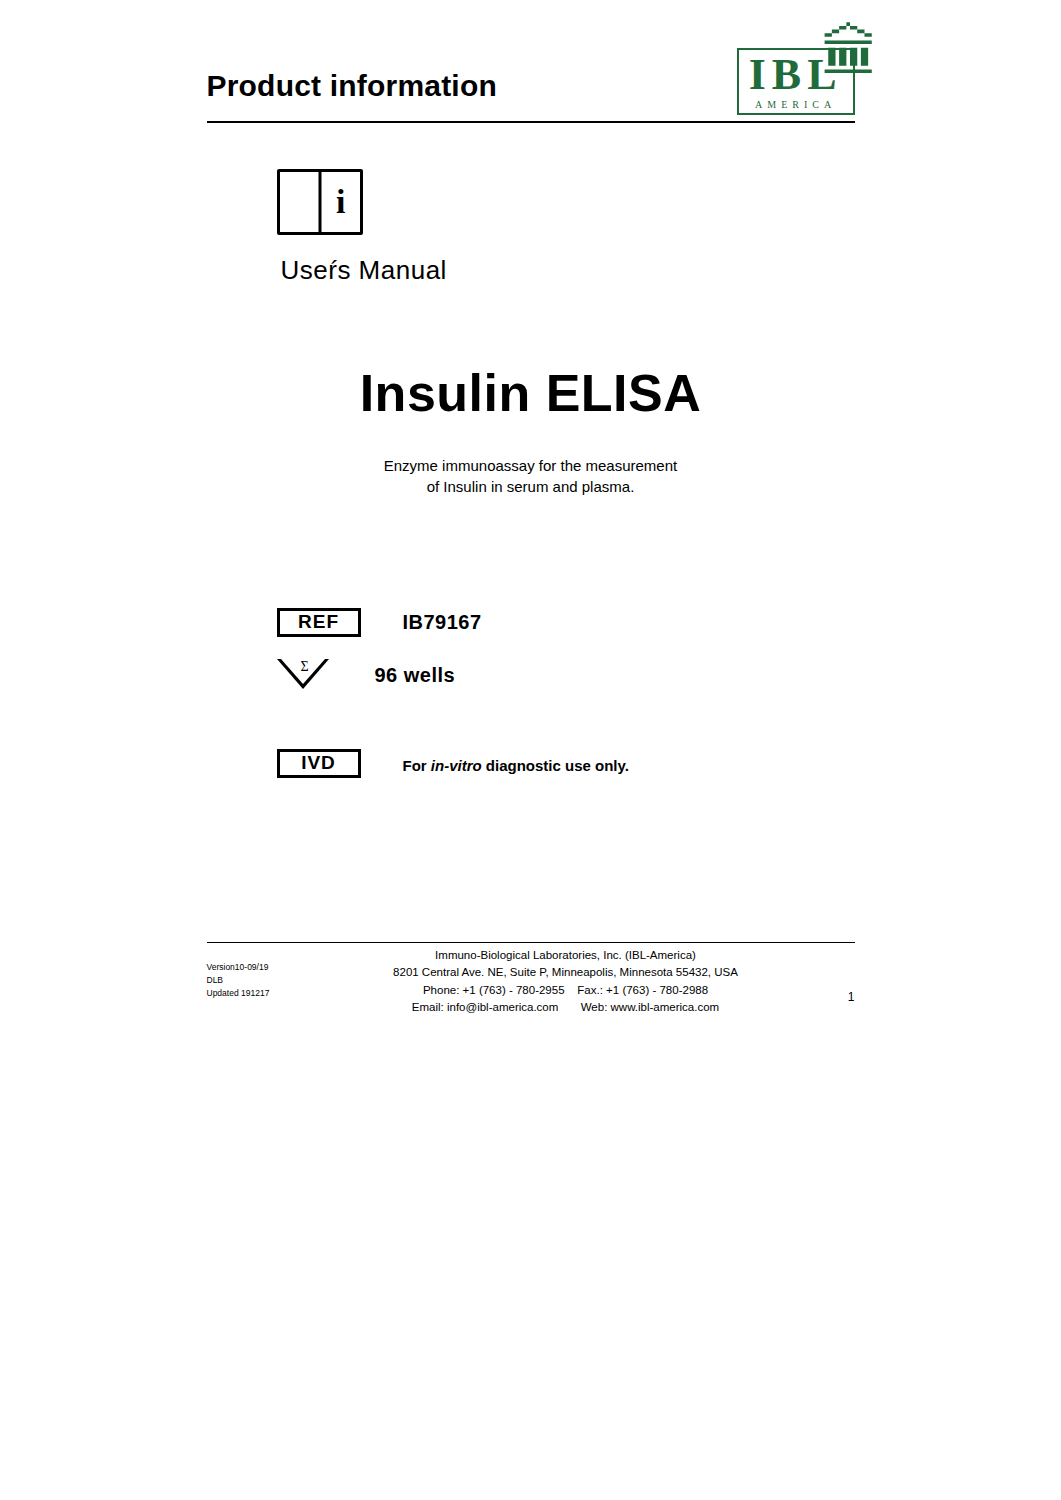Product information
🏛
IBL
AMERICA
i
Useŕs Manual
Insulin ELISA
Enzyme immunoassay for the measurement
of Insulin in serum and plasma.
REF
IB79167
Σ
96 wells
IVD
For in-vitro diagnostic use only.
Version10-09/19
DLB
Updated 191217
Immuno-Biological Laboratories, Inc. (IBL-America)
8201 Central Ave. NE, Suite P, Minneapolis, Minnesota 55432, USA
Phone: +1 (763) - 780-2955 Fax.: +1 (763) - 780-2988
Email: info@ibl-america.com Web: www.ibl-america.com
1